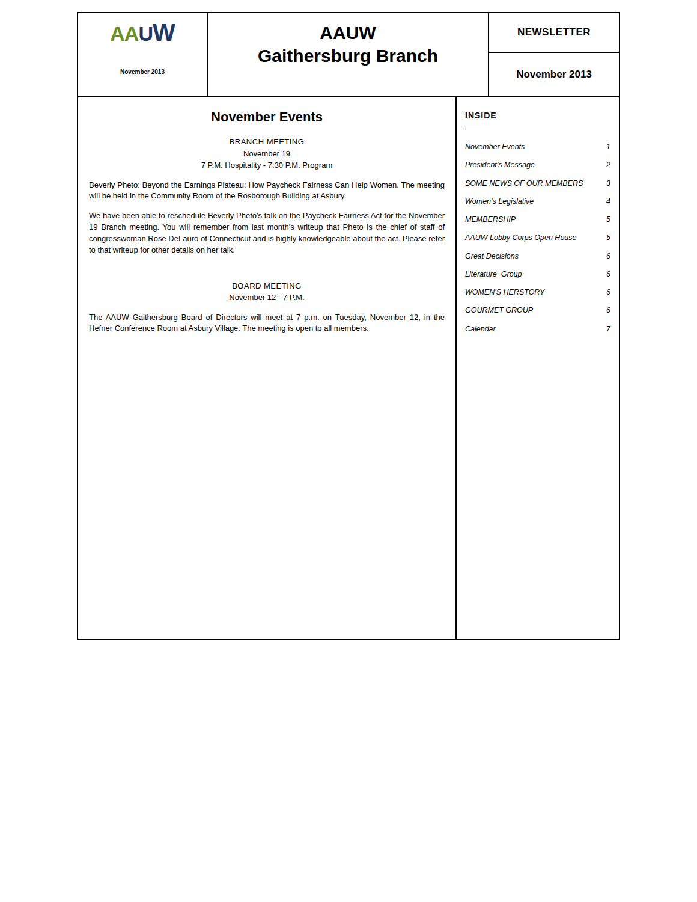AA UW
November 2013
AAUW
Gaithersburg Branch
NEWSLETTER
November 2013
November Events
BRANCH MEETING
November 19
7 P.M. Hospitality - 7:30 P.M. Program
Beverly Pheto: Beyond the Earnings Plateau: How Paycheck Fairness Can Help Women. The meeting will be held in the Community Room of the Rosborough Building at Asbury.
We have been able to reschedule Beverly Pheto's talk on the Paycheck Fairness Act for the November 19 Branch meeting. You will remember from last month's writeup that Pheto is the chief of staff of congresswoman Rose DeLauro of Connecticut and is highly knowledgeable about the act. Please refer to that writeup for other details on her talk.
BOARD MEETING
November 12 - 7 P.M.
The AAUW Gaithersburg Board of Directors will meet at 7 p.m. on Tuesday, November 12, in the Hefner Conference Room at Asbury Village. The meeting is open to all members.
INSIDE
| November Events | 1 |
| President’s Message | 2 |
| SOME NEWS OF OUR MEMBERS | 3 |
| Women's Legislative | 4 |
| MEMBERSHIP | 5 |
| AAUW Lobby Corps Open House | 5 |
| Great Decisions | 6 |
| Literature Group | 6 |
| WOMEN'S HERSTORY | 6 |
| GOURMET GROUP | 6 |
| Calendar | 7 |